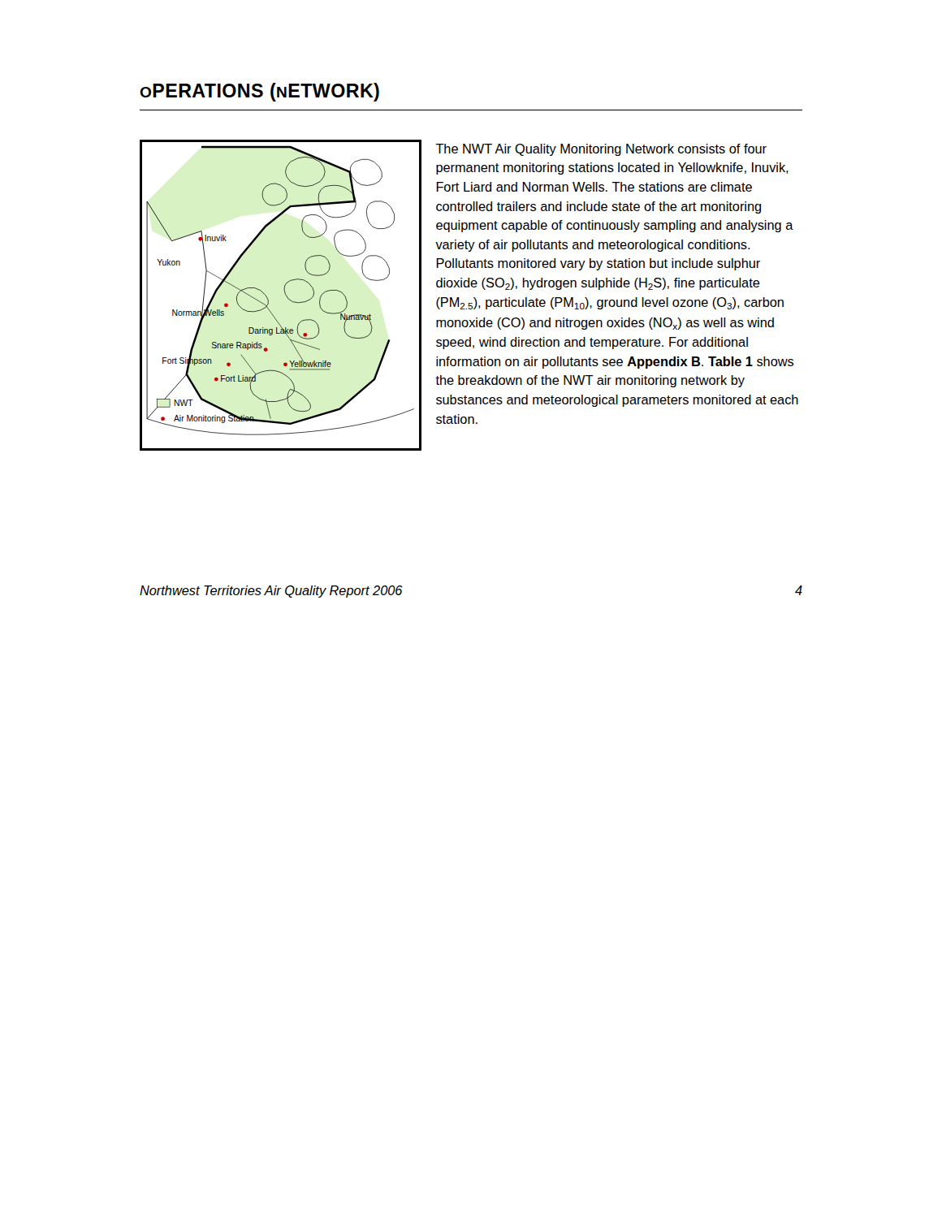OPERATIONS (NETWORK)
Inuvik Yukon Norman Wells Nunavut Daring Lake Snare Rapids Fort Simpson Yellowknife Fort Liard NWT Air Monitoring Station
The NWT Air Quality Monitoring Network consists of four permanent monitoring stations located in Yellowknife, Inuvik, Fort Liard and Norman Wells. The stations are climate controlled trailers and include state of the art monitoring equipment capable of continuously sampling and analysing a variety of air pollutants and meteorological conditions. Pollutants monitored vary by station but include sulphur dioxide (SO2), hydrogen sulphide (H2S), fine particulate (PM2.5), particulate (PM10), ground level ozone (O3), carbon monoxide (CO) and nitrogen oxides (NOx) as well as wind speed, wind direction and temperature. For additional information on air pollutants see Appendix B. Table 1 shows the breakdown of the NWT air monitoring network by substances and meteorological parameters monitored at each station.
Northwest Territories Air Quality Report 2006 4